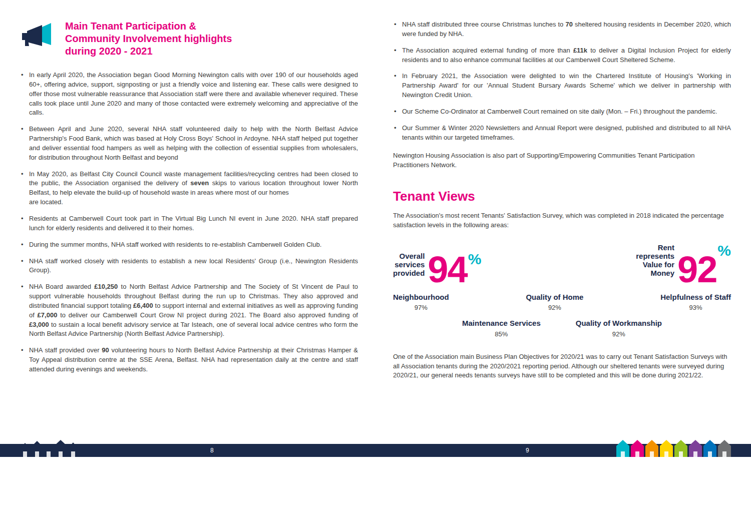Main Tenant Participation &
Community Involvement highlights
during 2020 - 2021
In early April 2020, the Association began Good Morning Newington calls with over 190 of our households aged 60+, offering advice, support, signposting or just a friendly voice and listening ear. These calls were designed to offer those most vulnerable reassurance that Association staff were there and available whenever required. These calls took place until June 2020 and many of those contacted were extremely welcoming and appreciative of the calls.
Between April and June 2020, several NHA staff volunteered daily to help with the North Belfast Advice Partnership's Food Bank, which was based at Holy Cross Boys' School in Ardoyne. NHA staff helped put together and deliver essential food hampers as well as helping with the collection of essential supplies from wholesalers, for distribution throughout North Belfast and beyond
In May 2020, as Belfast City Council Council waste management facilities/recycling centres had been closed to the public, the Association organised the delivery of seven skips to various location throughout lower North Belfast, to help elevate the build-up of household waste in areas where most of our homes
are located.
Residents at Camberwell Court took part in The Virtual Big Lunch NI event in June 2020. NHA staff prepared lunch for elderly residents and delivered it to their homes.
During the summer months, NHA staff worked with residents to re-establish Camberwell Golden Club.
NHA staff worked closely with residents to establish a new local Residents' Group (i.e., Newington Residents Group).
NHA Board awarded £10,250 to North Belfast Advice Partnership and The Society of St Vincent de Paul to support vulnerable households throughout Belfast during the run up to Christmas. They also approved and distributed financial support totaling £6,400 to support internal and external initiatives as well as approving funding of £7,000 to deliver our Camberwell Court Grow NI project during 2021. The Board also approved funding of £3,000 to sustain a local benefit advisory service at Tar Isteach, one of several local advice centres who form the North Belfast Advice Partnership (North Belfast Advice Partnership).
NHA staff provided over 90 volunteering hours to North Belfast Advice Partnership at their Christmas Hamper & Toy Appeal distribution centre at the SSE Arena, Belfast. NHA had representation daily at the centre and staff attended during evenings and weekends.
NHA staff distributed three course Christmas lunches to 70 sheltered housing residents in December 2020, which were funded by NHA.
The Association acquired external funding of more than £11k to deliver a Digital Inclusion Project for elderly residents and to also enhance communal facilities at our Camberwell Court Sheltered Scheme.
In February 2021, the Association were delighted to win the Chartered Institute of Housing's 'Working in Partnership Award' for our 'Annual Student Bursary Awards Scheme' which we deliver in partnership with Newington Credit Union.
Our Scheme Co-Ordinator at Camberwell Court remained on site daily (Mon. – Fri.) throughout the pandemic.
Our Summer & Winter 2020 Newsletters and Annual Report were designed, published and distributed to all NHA tenants within our targeted timeframes.
Newington Housing Association is also part of Supporting/Empowering Communities Tenant Participation Practitioners Network.
Tenant Views
The Association's most recent Tenants' Satisfaction Survey, which was completed in 2018 indicated the percentage satisfaction levels in the following areas:
Overall
services
provided
94
%
Rent
represents
Value for
Money
92
%
Neighbourhood
97%
Quality of Home
92%
Helpfulness of Staff
93%
Maintenance Services
85%
Quality of Workmanship
92%
One of the Association main Business Plan Objectives for 2020/21 was to carry out Tenant Satisfaction Surveys with all Association tenants during the 2020/2021 reporting period. Although our sheltered tenants were surveyed during 2020/21, our general needs tenants surveys have still to be completed and this will be done during 2021/22.
8 9